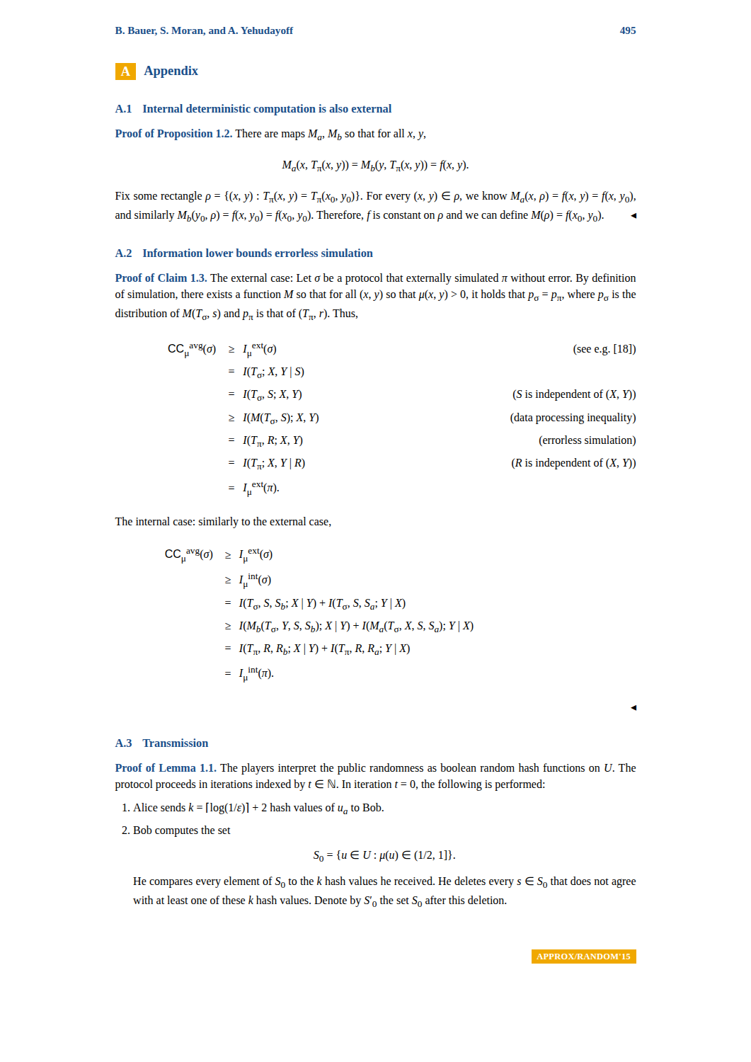B. Bauer, S. Moran, and A. Yehudayoff 495
A Appendix
A.1 Internal deterministic computation is also external
Proof of Proposition 1.2. There are maps Ma, Mb so that for all x, y,
Ma(x, Tπ(x, y)) = Mb(y, Tπ(x, y)) = f(x, y).
Fix some rectangle ρ = {(x, y) : Tπ(x, y) = Tπ(x0, y0)}. For every (x, y) ∈ ρ, we know Ma(x, ρ) = f(x, y) = f(x, y0), and similarly Mb(y0, ρ) = f(x, y0) = f(x0, y0). Therefore, f is constant on ρ and we can define M(ρ) = f(x0, y0).◂
A.2 Information lower bounds errorless simulation
Proof of Claim 1.3. The external case: Let σ be a protocol that externally simulated π without error. By definition of simulation, there exists a function M so that for all (x, y) so that μ(x, y) > 0, it holds that pσ = pπ, where pσ is the distribution of M(Tσ, s) and pπ is that of (Tπ, r). Thus,
| CC μ avg ( σ ) | ≥ | I μ ext ( σ ) | (see e.g. [18]) |
| | = | I ( T σ ; X , Y / S ) | |
| | = | I ( T σ , S ; X , Y ) | ( S is independent of ( X , Y )) |
| | ≥ | I ( M ( T σ , S ); X , Y ) | (data processing inequality) |
| | = | I ( T π , R ; X , Y ) | (errorless simulation) |
| | = | I ( T π ; X , Y / R ) | ( R is independent of ( X , Y )) |
| | = | I μ ext ( π ). | |
The internal case: similarly to the external case,
| CC μ avg ( σ ) | ≥ | I μ ext ( σ ) |
| | ≥ | I μ int ( σ ) |
| | = | I ( T σ , S , S b ; X / Y ) + I ( T σ , S , S a ; Y / X ) |
| | ≥ | I ( M b ( T σ , Y , S , S b ); X / Y ) + I ( M a ( T σ , X , S , S a ); Y / X ) |
| | = | I ( T π , R , R b ; X / Y ) + I ( T π , R , R a ; Y / X ) |
| | = | I μ int ( π ). |
◂
A.3 Transmission
Proof of Lemma 1.1. The players interpret the public randomness as boolean random hash functions on U. The protocol proceeds in iterations indexed by t ∈ ℕ. In iteration t = 0, the following is performed:
Alice sends k = ⌈log(1/ε)⌉ + 2 hash values of ua to Bob.
Bob computes the set
S0 = {u ∈ U : μ(u) ∈ (1/2, 1]}.
He compares every element of S0 to the k hash values he received. He deletes every s ∈ S0 that does not agree with at least one of these k hash values. Denote by S′0 the set S0 after this deletion.
APPROX/RANDOM'15